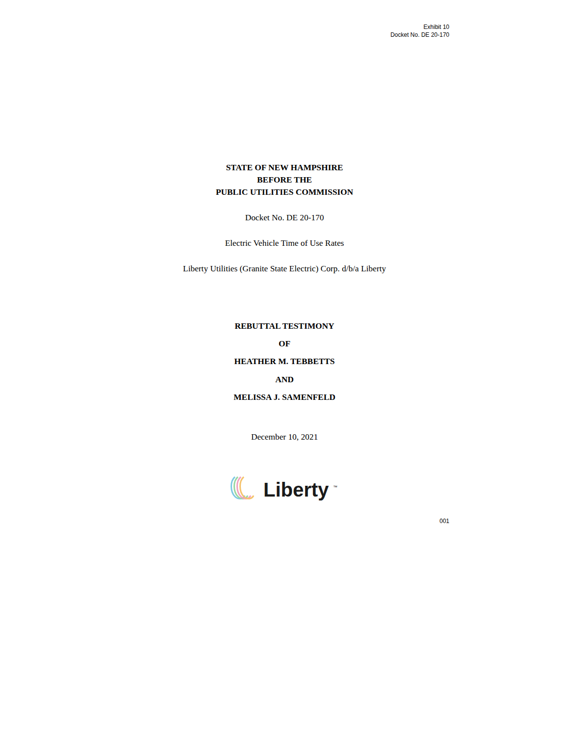Exhibit 10
Docket No. DE 20-170
STATE OF NEW HAMPSHIRE
BEFORE THE
PUBLIC UTILITIES COMMISSION
Docket No. DE 20-170
Electric Vehicle Time of Use Rates
Liberty Utilities (Granite State Electric) Corp. d/b/a Liberty
REBUTTAL TESTIMONY
OF
HEATHER M. TEBBETTS
AND
MELISSA J. SAMENFELD
December 10, 2021
Liberty ™
001